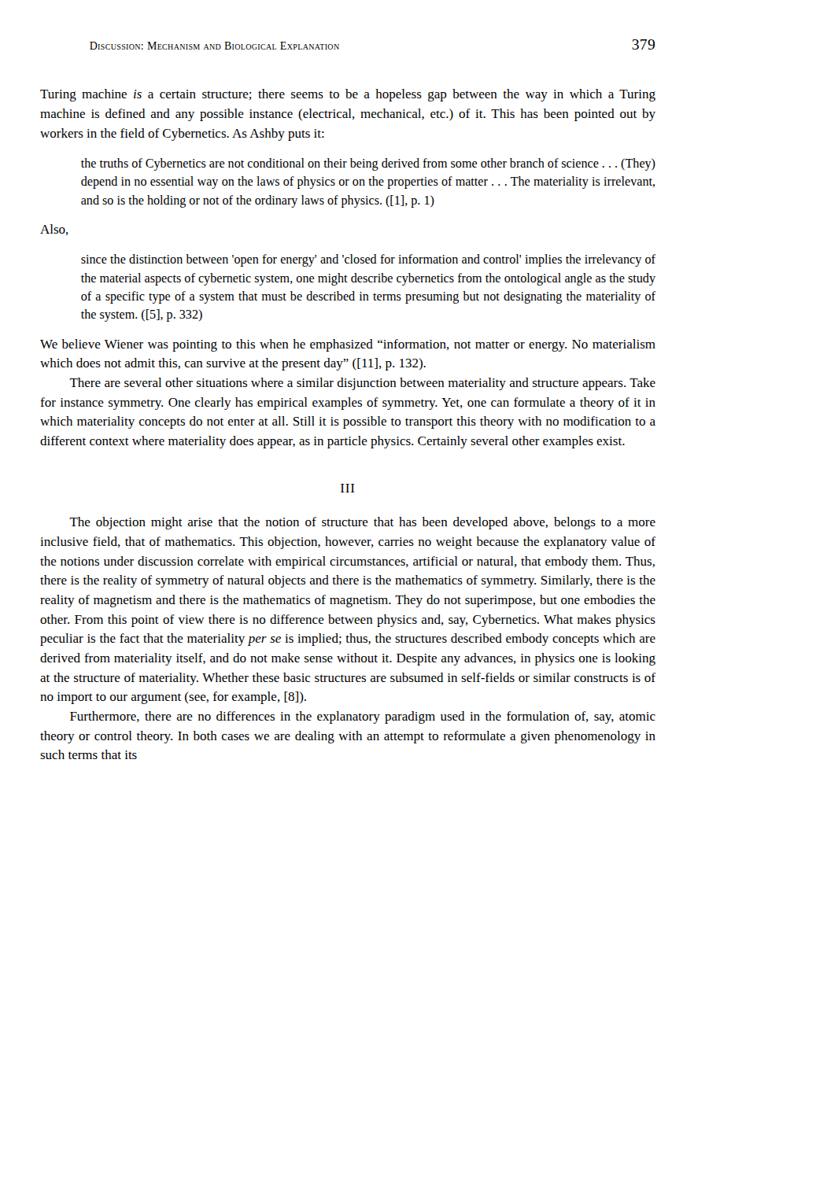Discussion: Mechanism and Biological Explanation 379
Turing machine is a certain structure; there seems to be a hopeless gap between the way in which a Turing machine is defined and any possible instance (electrical, mechanical, etc.) of it. This has been pointed out by workers in the field of Cybernetics. As Ashby puts it:
the truths of Cybernetics are not conditional on their being derived from some other branch of science . . . (They) depend in no essential way on the laws of physics or on the properties of matter . . . The materiality is irrelevant, and so is the holding or not of the ordinary laws of physics. ([1], p. 1)
Also,
since the distinction between 'open for energy' and 'closed for information and control' implies the irrelevancy of the material aspects of cybernetic system, one might describe cybernetics from the ontological angle as the study of a specific type of a system that must be described in terms presuming but not designating the materiality of the system. ([5], p. 332)
We believe Wiener was pointing to this when he emphasized “information, not matter or energy. No materialism which does not admit this, can survive at the present day” ([11], p. 132).
There are several other situations where a similar disjunction between materiality and structure appears. Take for instance symmetry. One clearly has empirical examples of symmetry. Yet, one can formulate a theory of it in which materiality concepts do not enter at all. Still it is possible to transport this theory with no modification to a different context where materiality does appear, as in particle physics. Certainly several other examples exist.
III
The objection might arise that the notion of structure that has been developed above, belongs to a more inclusive field, that of mathematics. This objection, however, carries no weight because the explanatory value of the notions under discussion correlate with empirical circumstances, artificial or natural, that embody them. Thus, there is the reality of symmetry of natural objects and there is the mathematics of symmetry. Similarly, there is the reality of magnetism and there is the mathematics of magnetism. They do not superimpose, but one embodies the other. From this point of view there is no difference between physics and, say, Cybernetics. What makes physics peculiar is the fact that the materiality per se is implied; thus, the structures described embody concepts which are derived from materiality itself, and do not make sense without it. Despite any advances, in physics one is looking at the structure of materiality. Whether these basic structures are subsumed in self-fields or similar constructs is of no import to our argument (see, for example, [8]).
Furthermore, there are no differences in the explanatory paradigm used in the formulation of, say, atomic theory or control theory. In both cases we are dealing with an attempt to reformulate a given phenomenology in such terms that its